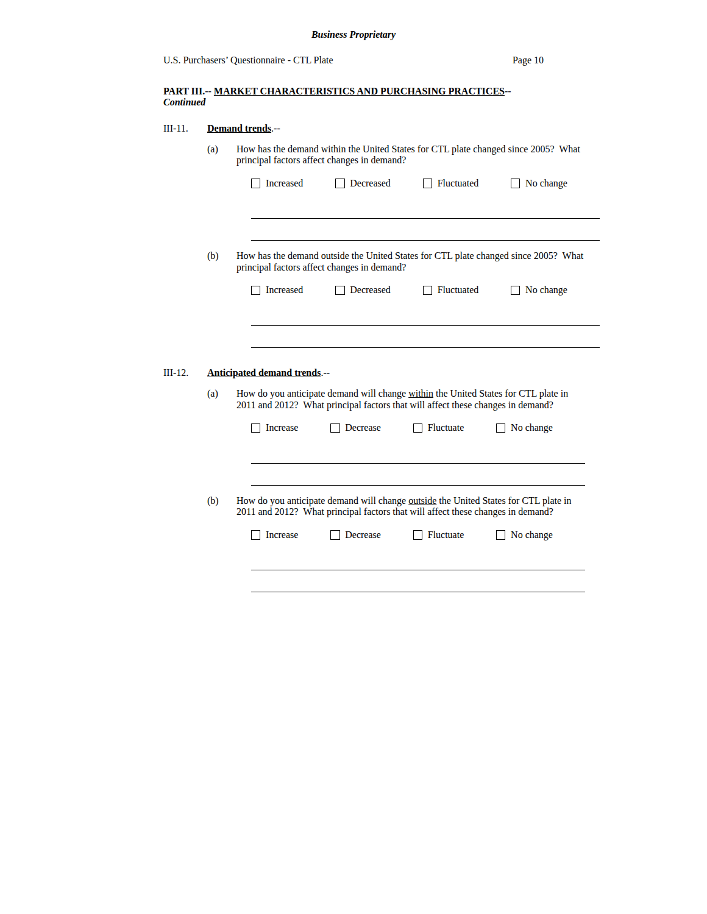Business Proprietary
U.S. Purchasers’ Questionnaire - CTL Plate
Page 10
PART III.-- MARKET CHARACTERISTICS AND PURCHASING PRACTICES--Continued
III-11. Demand trends.--
(a)
How has the demand within the United States for CTL plate changed since 2005? What principal factors affect changes in demand?
Increased
Decreased
Fluctuated
No change
(b)
How has the demand outside the United States for CTL plate changed since 2005? What principal factors affect changes in demand?
Increased
Decreased
Fluctuated
No change
III-12. Anticipated demand trends.--
(a)
How do you anticipate demand will change within the United States for CTL plate in 2011 and 2012? What principal factors that will affect these changes in demand?
Increase
Decrease
Fluctuate
No change
(b)
How do you anticipate demand will change outside the United States for CTL plate in 2011 and 2012? What principal factors that will affect these changes in demand?
Increase
Decrease
Fluctuate
No change